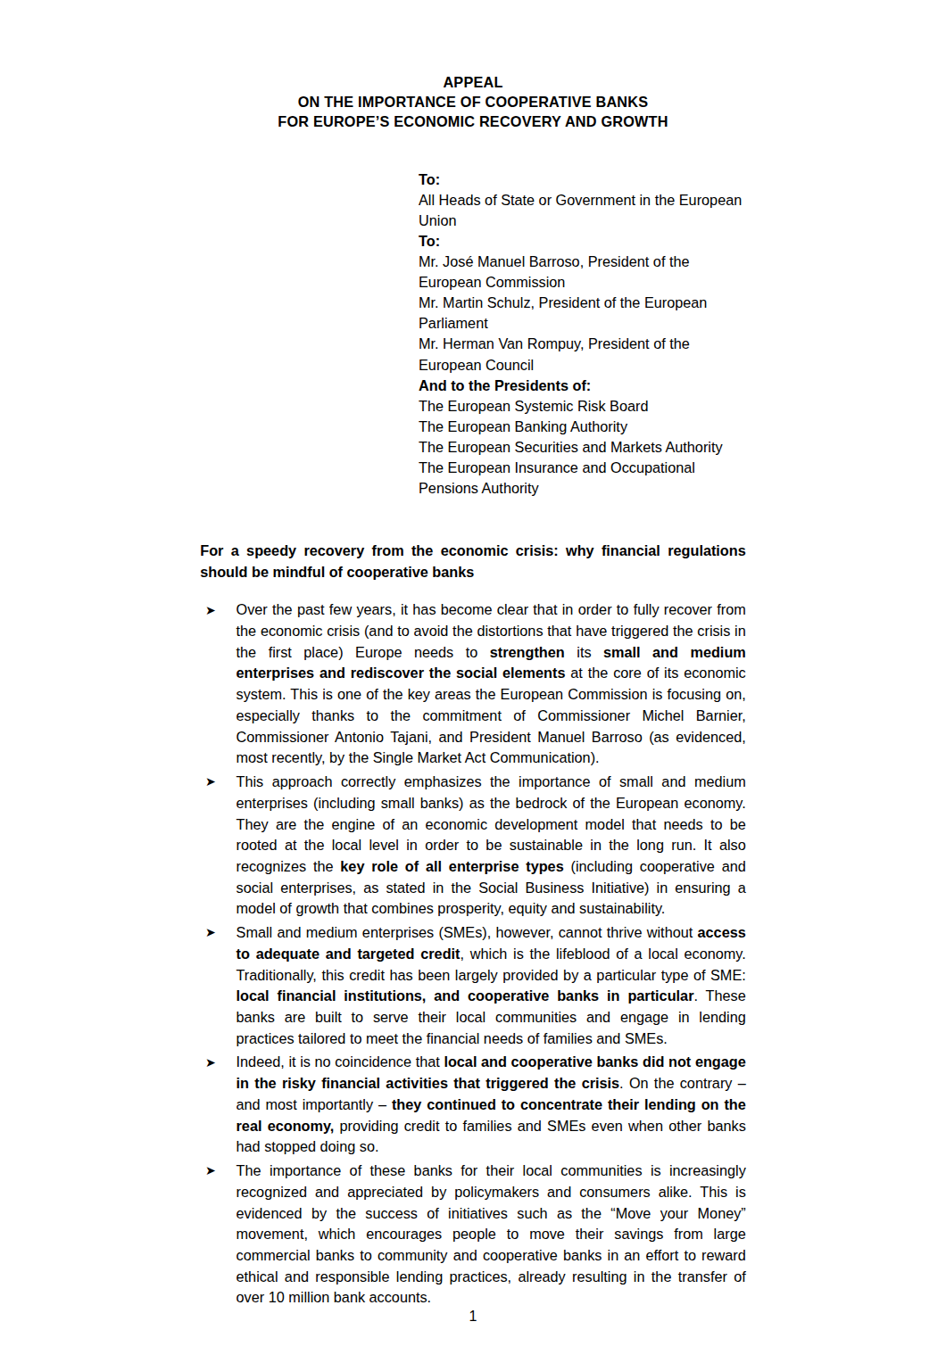APPEAL
ON THE IMPORTANCE OF COOPERATIVE BANKS
FOR EUROPE’S ECONOMIC RECOVERY AND GROWTH
To:
All Heads of State or Government in the European Union
To:
Mr. José Manuel Barroso, President of the European Commission
Mr. Martin Schulz, President of the European Parliament
Mr. Herman Van Rompuy, President of the European Council
And to the Presidents of:
The European Systemic Risk Board
The European Banking Authority
The European Securities and Markets Authority
The European Insurance and Occupational Pensions Authority
For a speedy recovery from the economic crisis: why financial regulations should be mindful of cooperative banks
Over the past few years, it has become clear that in order to fully recover from the economic crisis (and to avoid the distortions that have triggered the crisis in the first place) Europe needs to strengthen its small and medium enterprises and rediscover the social elements at the core of its economic system. This is one of the key areas the European Commission is focusing on, especially thanks to the commitment of Commissioner Michel Barnier, Commissioner Antonio Tajani, and President Manuel Barroso (as evidenced, most recently, by the Single Market Act Communication).
This approach correctly emphasizes the importance of small and medium enterprises (including small banks) as the bedrock of the European economy. They are the engine of an economic development model that needs to be rooted at the local level in order to be sustainable in the long run. It also recognizes the key role of all enterprise types (including cooperative and social enterprises, as stated in the Social Business Initiative) in ensuring a model of growth that combines prosperity, equity and sustainability.
Small and medium enterprises (SMEs), however, cannot thrive without access to adequate and targeted credit, which is the lifeblood of a local economy. Traditionally, this credit has been largely provided by a particular type of SME: local financial institutions, and cooperative banks in particular. These banks are built to serve their local communities and engage in lending practices tailored to meet the financial needs of families and SMEs.
Indeed, it is no coincidence that local and cooperative banks did not engage in the risky financial activities that triggered the crisis. On the contrary – and most importantly – they continued to concentrate their lending on the real economy, providing credit to families and SMEs even when other banks had stopped doing so.
The importance of these banks for their local communities is increasingly recognized and appreciated by policymakers and consumers alike. This is evidenced by the success of initiatives such as the “Move your Money” movement, which encourages people to move their savings from large commercial banks to community and cooperative banks in an effort to reward ethical and responsible lending practices, already resulting in the transfer of over 10 million bank accounts.
1